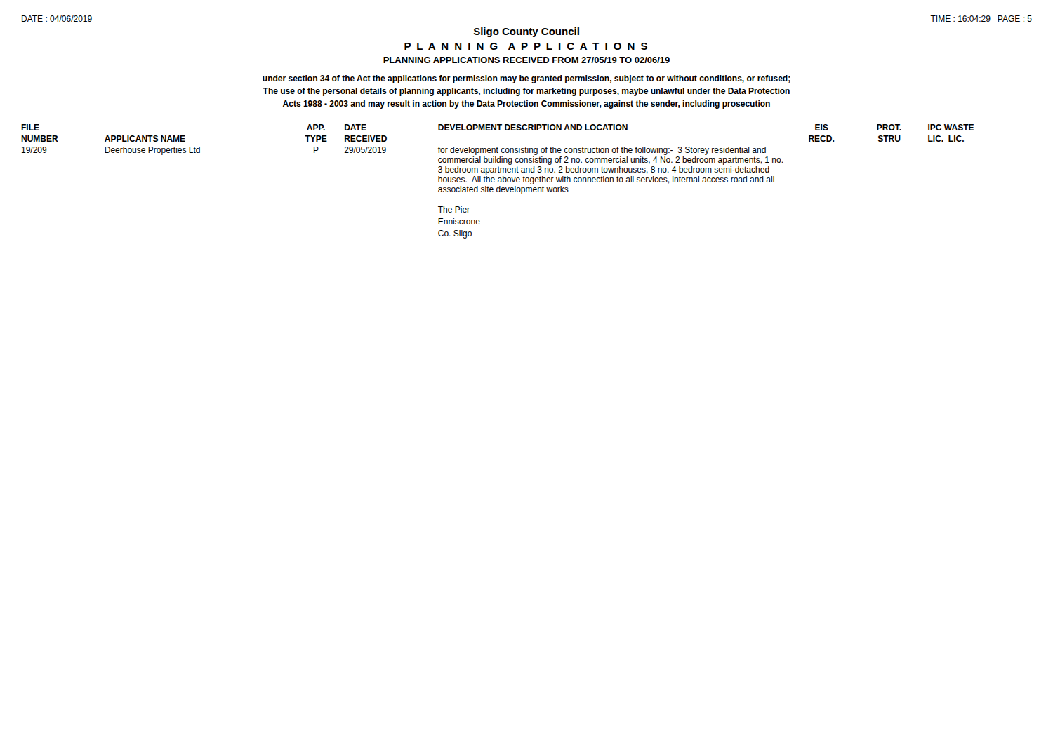DATE : 04/06/2019 TIME : 16:04:29 PAGE : 5
Sligo County Council
P L A N N I N G A P P L I C A T I O N S
PLANNING APPLICATIONS RECEIVED FROM 27/05/19 TO 02/06/19
under section 34 of the Act the applications for permission may be granted permission, subject to or without conditions, or refused;
The use of the personal details of planning applicants, including for marketing purposes, maybe unlawful under the Data Protection
Acts 1988 - 2003 and may result in action by the Data Protection Commissioner, against the sender, including prosecution
| FILE | | APP. | DATE | DEVELOPMENT DESCRIPTION AND LOCATION | EIS | PROT. | IPC WASTE |
| --- | --- | --- | --- | --- | --- | --- | --- |
| NUMBER | APPLICANTS NAME | TYPE | RECEIVED | | RECD. | STRU | LIC. LIC. |
| 19/209 | Deerhouse Properties Ltd | P | 29/05/2019 | for development consisting of the construction of the following:- 3 Storey residential and commercial building consisting of 2 no. commercial units, 4 No. 2 bedroom apartments, 1 no. 3 bedroom apartment and 3 no. 2 bedroom townhouses, 8 no. 4 bedroom semi-detached houses. All the above together with connection to all services, internal access road and all associated site development works The Pier Enniscrone Co. Sligo | | | |